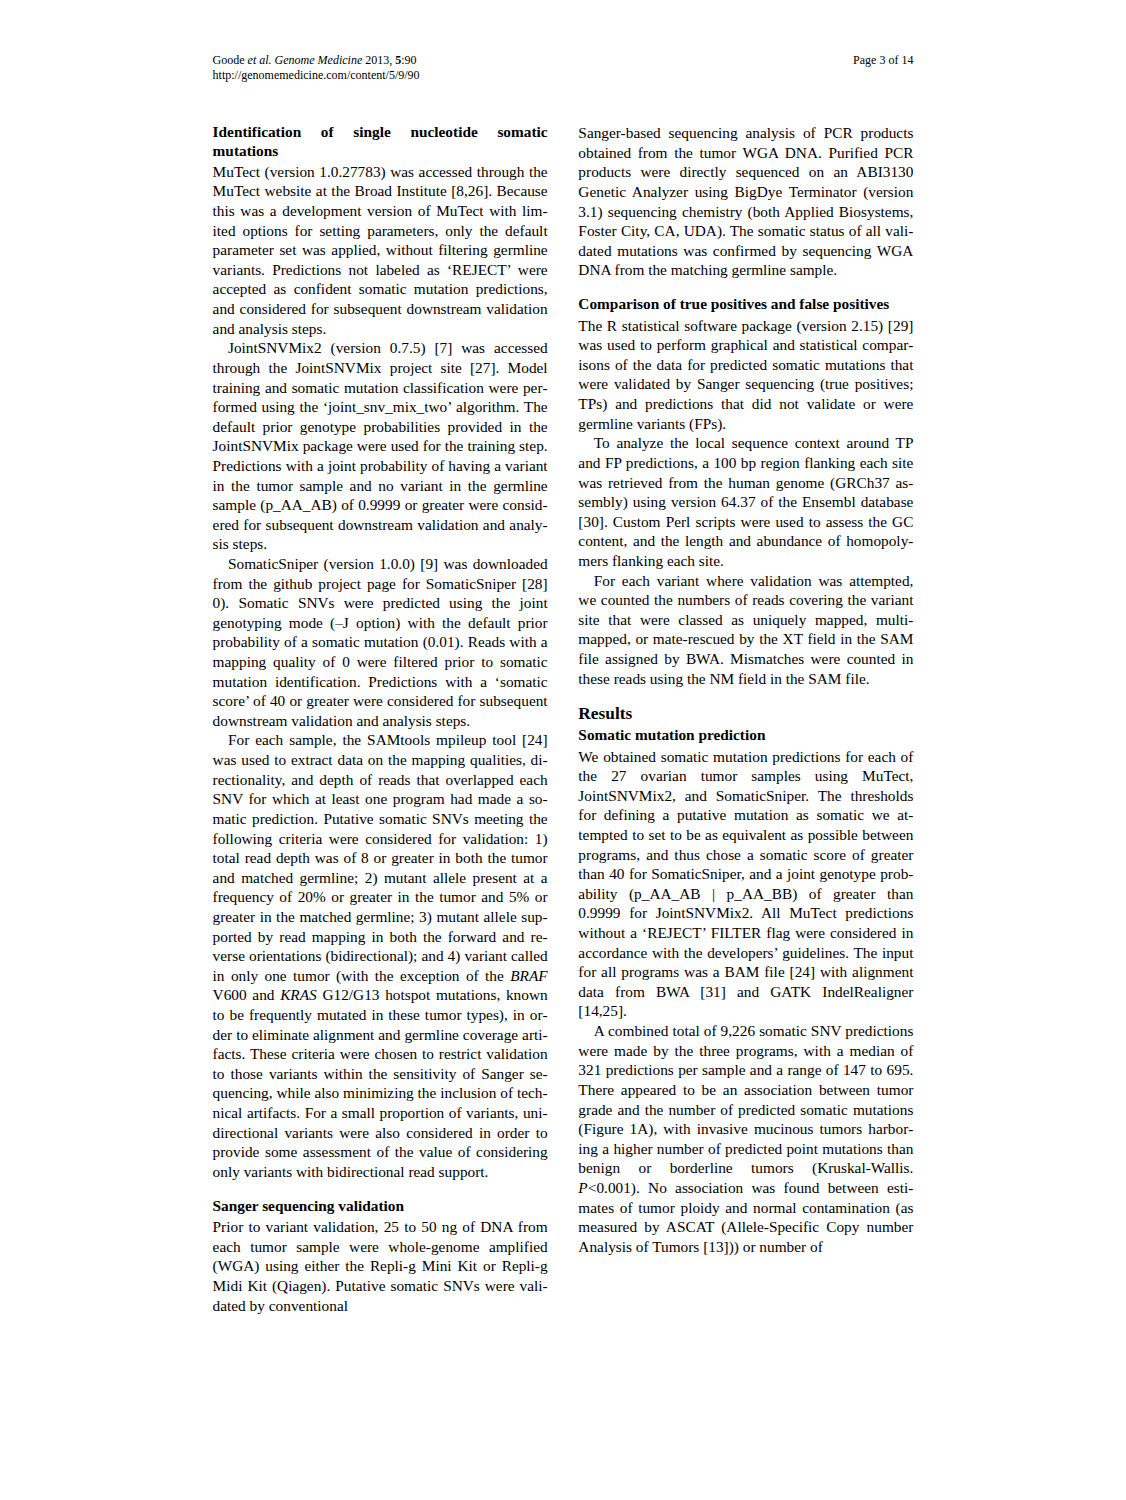Goode et al. Genome Medicine 2013, 5:90
http://genomemedicine.com/content/5/9/90
Page 3 of 14
Identification of single nucleotide somatic mutations
MuTect (version 1.0.27783) was accessed through the MuTect website at the Broad Institute [8,26]. Because this was a development version of MuTect with limited options for setting parameters, only the default parameter set was applied, without filtering germline variants. Predictions not labeled as ‘REJECT’ were accepted as confident somatic mutation predictions, and considered for subsequent downstream validation and analysis steps.
JointSNVMix2 (version 0.7.5) [7] was accessed through the JointSNVMix project site [27]. Model training and somatic mutation classification were performed using the ‘joint_snv_mix_two’ algorithm. The default prior genotype probabilities provided in the JointSNVMix package were used for the training step. Predictions with a joint probability of having a variant in the tumor sample and no variant in the germline sample (p_AA_AB) of 0.9999 or greater were considered for subsequent downstream validation and analysis steps.
SomaticSniper (version 1.0.0) [9] was downloaded from the github project page for SomaticSniper [28] 0). Somatic SNVs were predicted using the joint genotyping mode (–J option) with the default prior probability of a somatic mutation (0.01). Reads with a mapping quality of 0 were filtered prior to somatic mutation identification. Predictions with a ‘somatic score’ of 40 or greater were considered for subsequent downstream validation and analysis steps.
For each sample, the SAMtools mpileup tool [24] was used to extract data on the mapping qualities, directionality, and depth of reads that overlapped each SNV for which at least one program had made a somatic prediction. Putative somatic SNVs meeting the following criteria were considered for validation: 1) total read depth was of 8 or greater in both the tumor and matched germline; 2) mutant allele present at a frequency of 20% or greater in the tumor and 5% or greater in the matched germline; 3) mutant allele supported by read mapping in both the forward and reverse orientations (bidirectional); and 4) variant called in only one tumor (with the exception of the BRAF V600 and KRAS G12/G13 hotspot mutations, known to be frequently mutated in these tumor types), in order to eliminate alignment and germline coverage artifacts. These criteria were chosen to restrict validation to those variants within the sensitivity of Sanger sequencing, while also minimizing the inclusion of technical artifacts. For a small proportion of variants, unidirectional variants were also considered in order to provide some assessment of the value of considering only variants with bidirectional read support.
Sanger sequencing validation
Prior to variant validation, 25 to 50 ng of DNA from each tumor sample were whole-genome amplified (WGA) using either the Repli-g Mini Kit or Repli-g Midi Kit (Qiagen). Putative somatic SNVs were validated by conventional
Sanger-based sequencing analysis of PCR products obtained from the tumor WGA DNA. Purified PCR products were directly sequenced on an ABI3130 Genetic Analyzer using BigDye Terminator (version 3.1) sequencing chemistry (both Applied Biosystems, Foster City, CA, UDA). The somatic status of all validated mutations was confirmed by sequencing WGA DNA from the matching germline sample.
Comparison of true positives and false positives
The R statistical software package (version 2.15) [29] was used to perform graphical and statistical comparisons of the data for predicted somatic mutations that were validated by Sanger sequencing (true positives; TPs) and predictions that did not validate or were germline variants (FPs).
To analyze the local sequence context around TP and FP predictions, a 100 bp region flanking each site was retrieved from the human genome (GRCh37 assembly) using version 64.37 of the Ensembl database [30]. Custom Perl scripts were used to assess the GC content, and the length and abundance of homopolymers flanking each site.
For each variant where validation was attempted, we counted the numbers of reads covering the variant site that were classed as uniquely mapped, multi-mapped, or mate-rescued by the XT field in the SAM file assigned by BWA. Mismatches were counted in these reads using the NM field in the SAM file.
Results
Somatic mutation prediction
We obtained somatic mutation predictions for each of the 27 ovarian tumor samples using MuTect, JointSNVMix2, and SomaticSniper. The thresholds for defining a putative mutation as somatic we attempted to set to be as equivalent as possible between programs, and thus chose a somatic score of greater than 40 for SomaticSniper, and a joint genotype probability (p_AA_AB | p_AA_BB) of greater than 0.9999 for JointSNVMix2. All MuTect predictions without a ‘REJECT’ FILTER flag were considered in accordance with the developers’ guidelines. The input for all programs was a BAM file [24] with alignment data from BWA [31] and GATK IndelRealigner [14,25].
A combined total of 9,226 somatic SNV predictions were made by the three programs, with a median of 321 predictions per sample and a range of 147 to 695. There appeared to be an association between tumor grade and the number of predicted somatic mutations (Figure 1A), with invasive mucinous tumors harboring a higher number of predicted point mutations than benign or borderline tumors (Kruskal-Wallis. P<0.001). No association was found between estimates of tumor ploidy and normal contamination (as measured by ASCAT (Allele-Specific Copy number Analysis of Tumors [13])) or number of